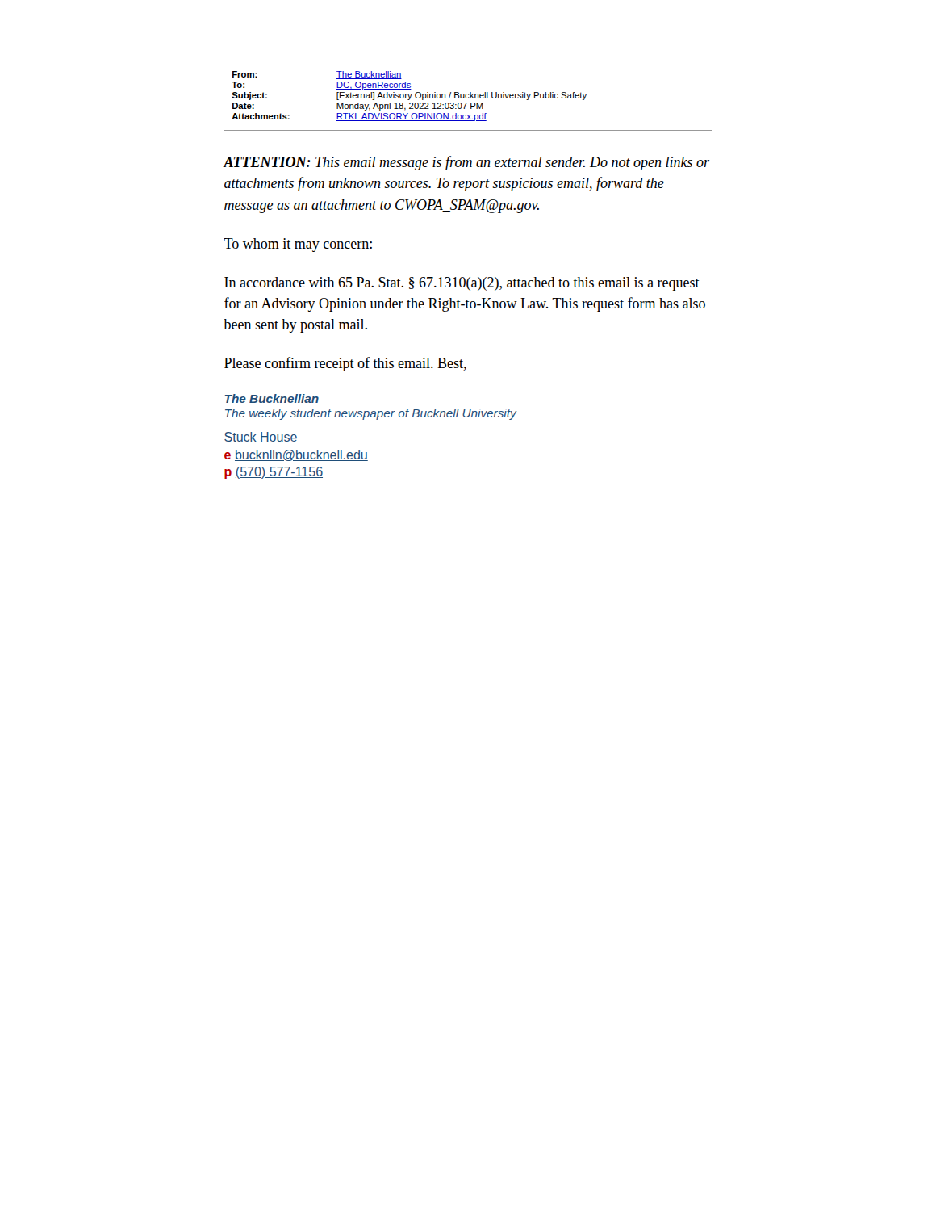| From: | The Bucknellian |
| To: | DC, OpenRecords |
| Subject: | [External] Advisory Opinion / Bucknell University Public Safety |
| Date: | Monday, April 18, 2022 12:03:07 PM |
| Attachments: | RTKL ADVISORY OPINION.docx.pdf |
ATTENTION: This email message is from an external sender. Do not open links or attachments from unknown sources. To report suspicious email, forward the message as an attachment to CWOPA_SPAM@pa.gov.
To whom it may concern:
In accordance with 65 Pa. Stat. § 67.1310(a)(2), attached to this email is a request for an Advisory Opinion under the Right-to-Know Law. This request form has also been sent by postal mail.
Please confirm receipt of this email. Best,
The Bucknellian
The weekly student newspaper of Bucknell University
Stuck House
e bucknlln@bucknell.edu
p (570) 577-1156